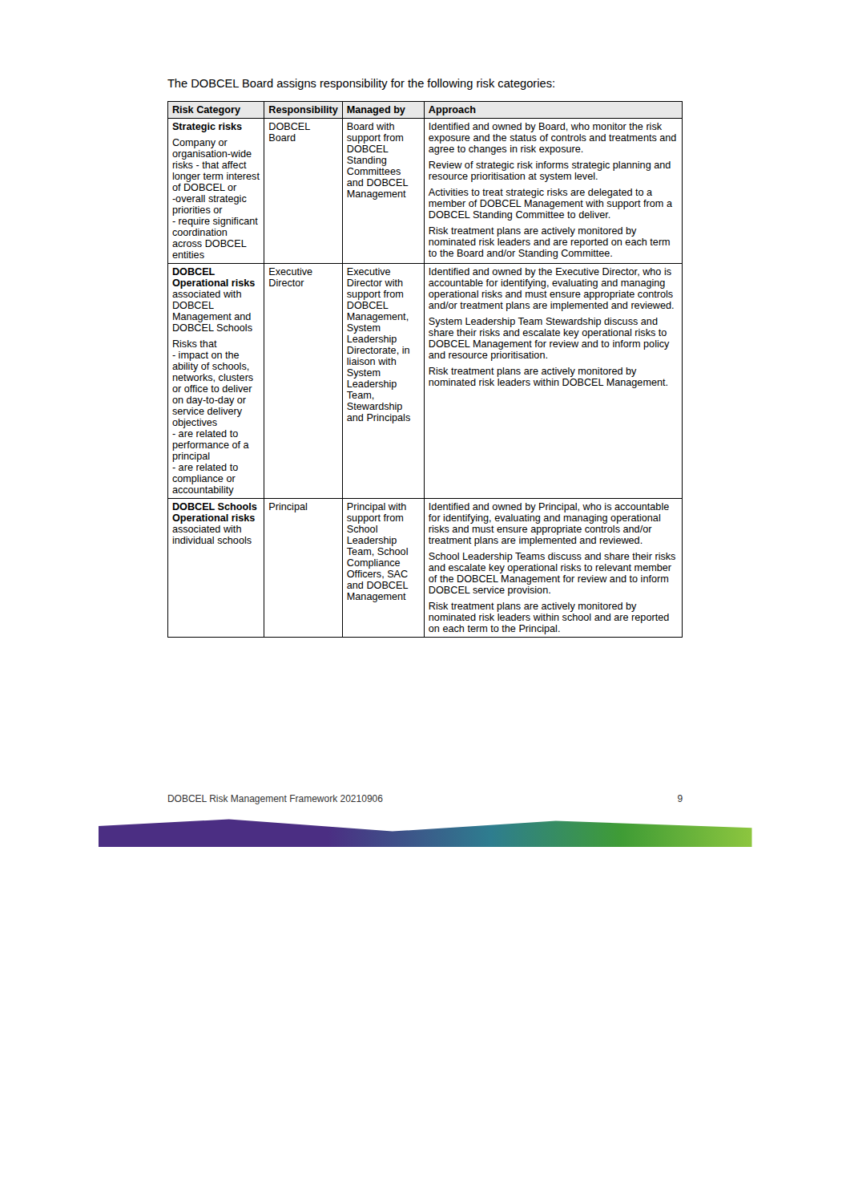The DOBCEL Board assigns responsibility for the following risk categories:
| Risk Category | Responsibility | Managed by | Approach |
| --- | --- | --- | --- |
| Strategic risks Company or organisation-wide risks - that affect longer term interest of DOBCEL or -overall strategic priorities or - require significant coordination across DOBCEL entities | DOBCEL Board | Board with support from DOBCEL Standing Committees and DOBCEL Management | Identified and owned by Board, who monitor the risk exposure and the status of controls and treatments and agree to changes in risk exposure. Review of strategic risk informs strategic planning and resource prioritisation at system level. Activities to treat strategic risks are delegated to a member of DOBCEL Management with support from a DOBCEL Standing Committee to deliver. Risk treatment plans are actively monitored by nominated risk leaders and are reported on each term to the Board and/or Standing Committee. |
| DOBCEL Operational risks associated with DOBCEL Management and DOBCEL Schools Risks that - impact on the ability of schools, networks, clusters or office to deliver on day-to-day or service delivery objectives - are related to performance of a principal - are related to compliance or accountability | Executive Director | Executive Director with support from DOBCEL Management, System Leadership Directorate, in liaison with System Leadership Team, Stewardship and Principals | Identified and owned by the Executive Director, who is accountable for identifying, evaluating and managing operational risks and must ensure appropriate controls and/or treatment plans are implemented and reviewed. System Leadership Team Stewardship discuss and share their risks and escalate key operational risks to DOBCEL Management for review and to inform policy and resource prioritisation. Risk treatment plans are actively monitored by nominated risk leaders within DOBCEL Management. |
| DOBCEL Schools Operational risks associated with individual schools | Principal | Principal with support from School Leadership Team, School Compliance Officers, SAC and DOBCEL Management | Identified and owned by Principal, who is accountable for identifying, evaluating and managing operational risks and must ensure appropriate controls and/or treatment plans are implemented and reviewed. School Leadership Teams discuss and share their risks and escalate key operational risks to relevant member of the DOBCEL Management for review and to inform DOBCEL service provision. Risk treatment plans are actively monitored by nominated risk leaders within school and are reported on each term to the Principal. |
DOBCEL Risk Management Framework 20210906 9